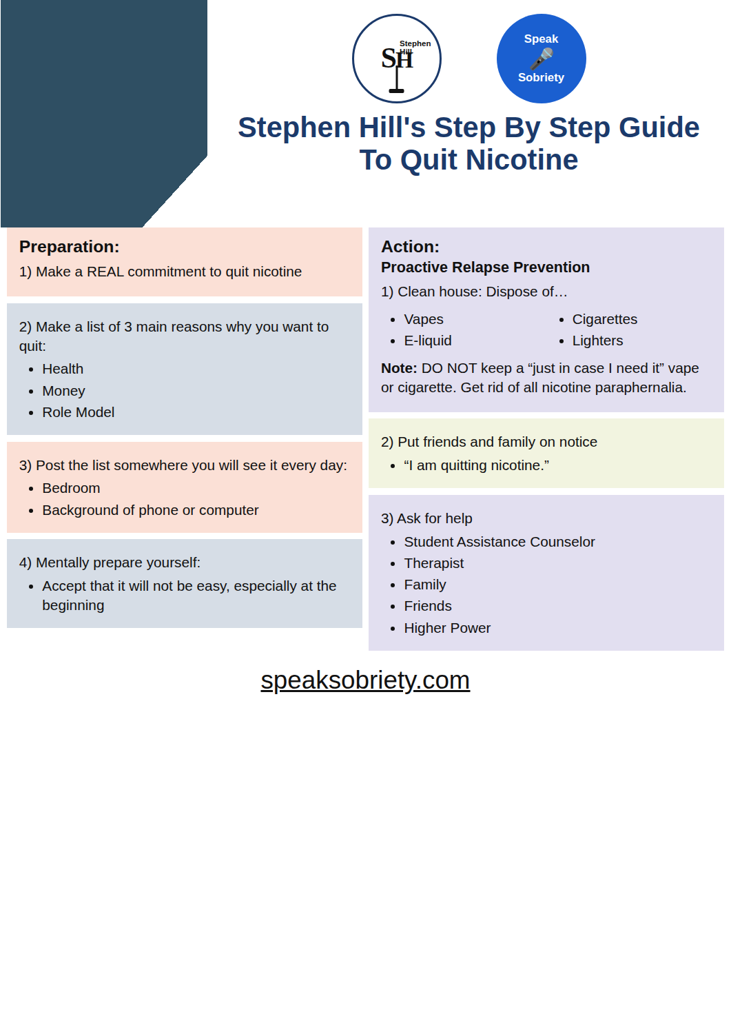SH Stephen
Hill
Speak 🎤 Sobriety
Stephen Hill's Step By Step Guide To Quit Nicotine
Preparation:
1) Make a REAL commitment to quit nicotine
2) Make a list of 3 main reasons why you want to quit:
Health
Money
Role Model
3) Post the list somewhere you will see it every day:
Bedroom
Background of phone or computer
4) Mentally prepare yourself:
Accept that it will not be easy, especially at the beginning
Action:
Proactive Relapse Prevention
1) Clean house: Dispose of…
Vapes
E-liquid
Cigarettes
Lighters
Note: DO NOT keep a “just in case I need it” vape or cigarette. Get rid of all nicotine paraphernalia.
2) Put friends and family on notice
“I am quitting nicotine.”
3) Ask for help
Student Assistance Counselor
Therapist
Family
Friends
Higher Power
speaksobriety.com